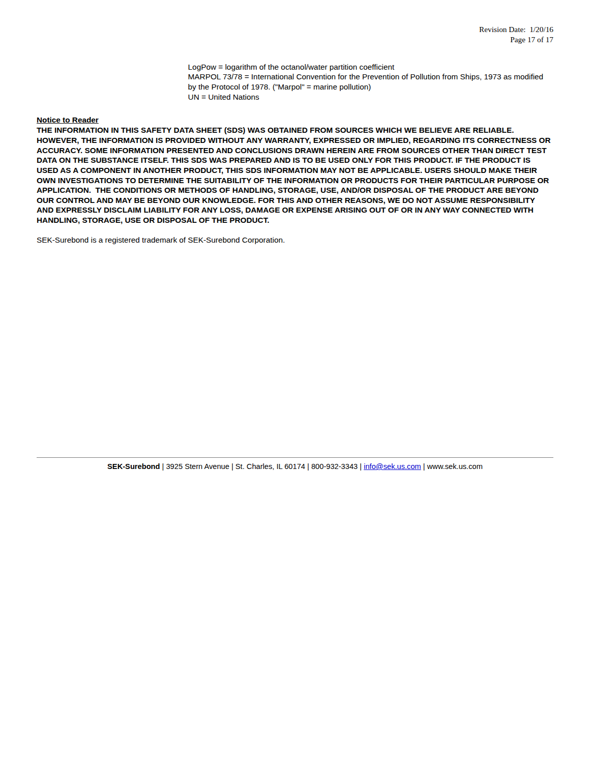Revision Date: 1/20/16
Page 17 of 17
LogPow = logarithm of the octanol/water partition coefficient
MARPOL 73/78 = International Convention for the Prevention of Pollution from Ships, 1973 as modified by the Protocol of 1978. ("Marpol" = marine pollution)
UN = United Nations
Notice to Reader
THE INFORMATION IN THIS SAFETY DATA SHEET (SDS) WAS OBTAINED FROM SOURCES WHICH WE BELIEVE ARE RELIABLE. HOWEVER, THE INFORMATION IS PROVIDED WITHOUT ANY WARRANTY, EXPRESSED OR IMPLIED, REGARDING ITS CORRECTNESS OR ACCURACY. SOME INFORMATION PRESENTED AND CONCLUSIONS DRAWN HEREIN ARE FROM SOURCES OTHER THAN DIRECT TEST DATA ON THE SUBSTANCE ITSELF. THIS SDS WAS PREPARED AND IS TO BE USED ONLY FOR THIS PRODUCT. IF THE PRODUCT IS USED AS A COMPONENT IN ANOTHER PRODUCT, THIS SDS INFORMATION MAY NOT BE APPLICABLE. USERS SHOULD MAKE THEIR OWN INVESTIGATIONS TO DETERMINE THE SUITABILITY OF THE INFORMATION OR PRODUCTS FOR THEIR PARTICULAR PURPOSE OR APPLICATION. THE CONDITIONS OR METHODS OF HANDLING, STORAGE, USE, AND/OR DISPOSAL OF THE PRODUCT ARE BEYOND OUR CONTROL AND MAY BE BEYOND OUR KNOWLEDGE. FOR THIS AND OTHER REASONS, WE DO NOT ASSUME RESPONSIBILITY AND EXPRESSLY DISCLAIM LIABILITY FOR ANY LOSS, DAMAGE OR EXPENSE ARISING OUT OF OR IN ANY WAY CONNECTED WITH HANDLING, STORAGE, USE OR DISPOSAL OF THE PRODUCT.
SEK-Surebond is a registered trademark of SEK-Surebond Corporation.
SEK-Surebond | 3925 Stern Avenue | St. Charles, IL 60174 | 800-932-3343 | info@sek.us.com | www.sek.us.com